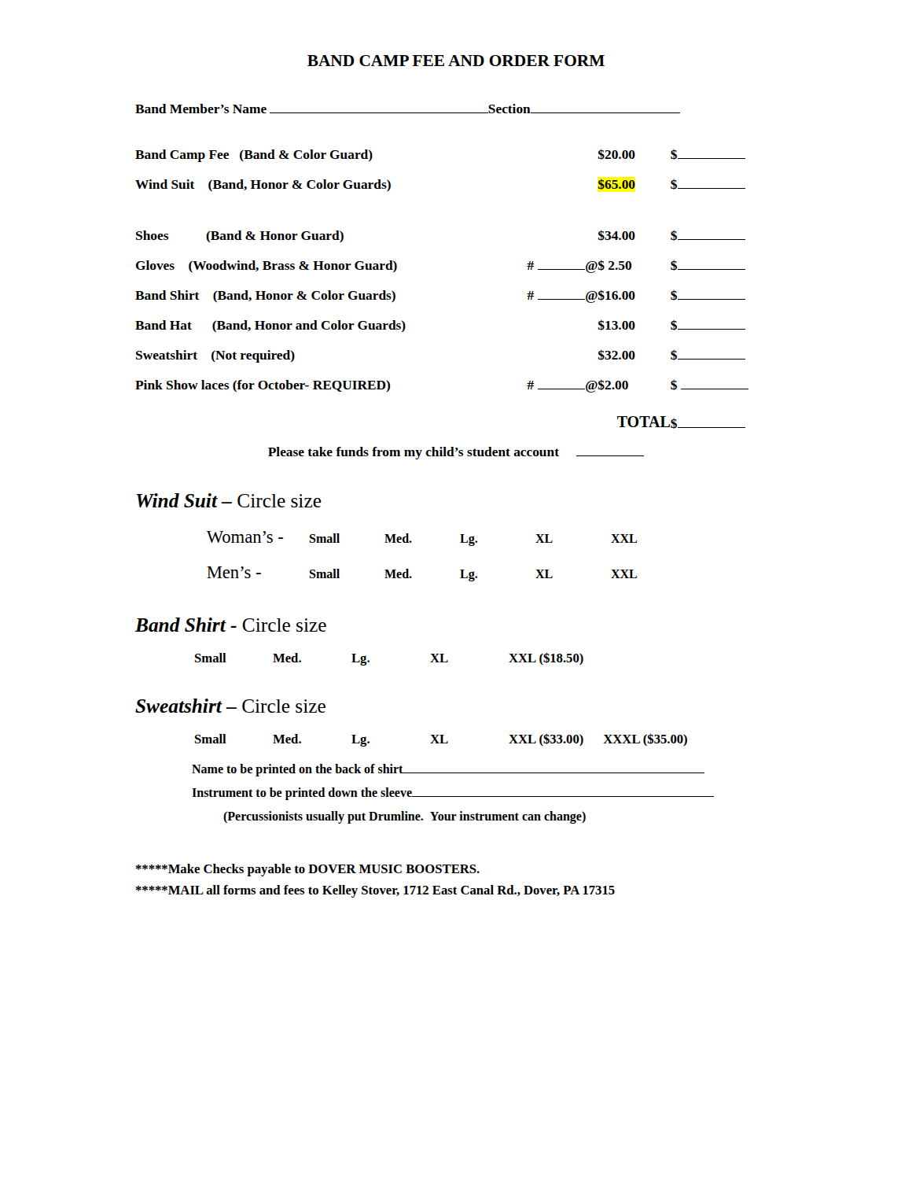BAND CAMP FEE AND ORDER FORM
Band Member’s Name Section
| Band Camp Fee (Band & Color Guard) | | $20.00 | $ |
| Wind Suit (Band, Honor & Color Guards) | | $65.00 | $ |
| Shoes (Band & Honor Guard) | | $34.00 | $ |
| Gloves (Woodwind, Brass & Honor Guard) | # @ | $ 2.50 | $ |
| Band Shirt (Band, Honor & Color Guards) | # @ | $16.00 | $ |
| Band Hat (Band, Honor and Color Guards) | | $13.00 | $ |
| Sweatshirt (Not required) | | $32.00 | $ |
| Pink Show laces (for October- REQUIRED) | # @ | $2.00 | $ |
| | | TOTAL | $ |
Please take funds from my child’s student account
Wind Suit – Circle size
Woman’s - Small Med. Lg. XL XXL
Men’s - Small Med. Lg. XL XXL
Band Shirt - Circle size
Small Med. Lg. XL XXL ($18.50)
Sweatshirt – Circle size
Small Med. Lg. XL XXL ($33.00) XXXL ($35.00)
Name to be printed on the back of shirt
Instrument to be printed down the sleeve
(Percussionists usually put Drumline. Your instrument can change)
*****Make Checks payable to DOVER MUSIC BOOSTERS.
*****MAIL all forms and fees to Kelley Stover, 1712 East Canal Rd., Dover, PA 17315